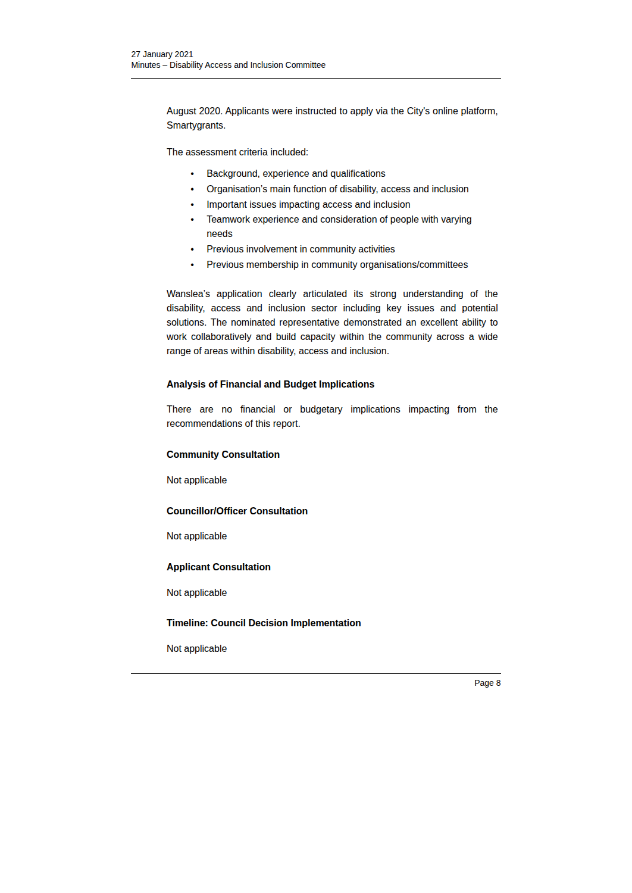27 January 2021
Minutes – Disability Access and Inclusion Committee
August 2020. Applicants were instructed to apply via the City's online platform, Smartygrants.
The assessment criteria included:
Background, experience and qualifications
Organisation’s main function of disability, access and inclusion
Important issues impacting access and inclusion
Teamwork experience and consideration of people with varying needs
Previous involvement in community activities
Previous membership in community organisations/committees
Wanslea’s application clearly articulated its strong understanding of the disability, access and inclusion sector including key issues and potential solutions. The nominated representative demonstrated an excellent ability to work collaboratively and build capacity within the community across a wide range of areas within disability, access and inclusion.
Analysis of Financial and Budget Implications
There are no financial or budgetary implications impacting from the recommendations of this report.
Community Consultation
Not applicable
Councillor/Officer Consultation
Not applicable
Applicant Consultation
Not applicable
Timeline: Council Decision Implementation
Not applicable
Page 8